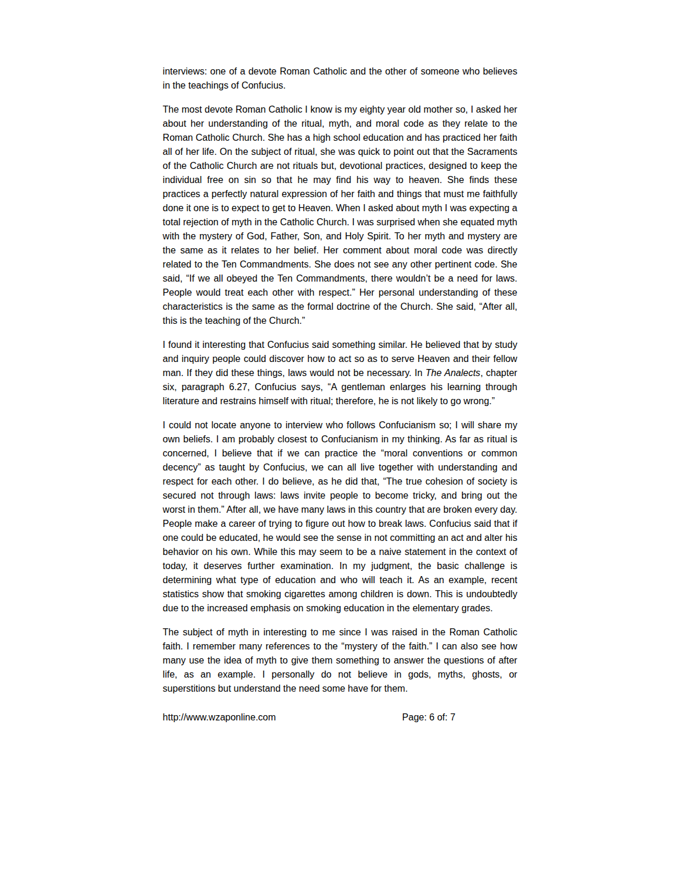interviews: one of a devote Roman Catholic and the other of someone who believes in the teachings of Confucius.
The most devote Roman Catholic I know is my eighty year old mother so, I asked her about her understanding of the ritual, myth, and moral code as they relate to the Roman Catholic Church. She has a high school education and has practiced her faith all of her life. On the subject of ritual, she was quick to point out that the Sacraments of the Catholic Church are not rituals but, devotional practices, designed to keep the individual free on sin so that he may find his way to heaven. She finds these practices a perfectly natural expression of her faith and things that must me faithfully done it one is to expect to get to Heaven. When I asked about myth I was expecting a total rejection of myth in the Catholic Church. I was surprised when she equated myth with the mystery of God, Father, Son, and Holy Spirit. To her myth and mystery are the same as it relates to her belief. Her comment about moral code was directly related to the Ten Commandments. She does not see any other pertinent code. She said, “If we all obeyed the Ten Commandments, there wouldn’t be a need for laws. People would treat each other with respect.” Her personal understanding of these characteristics is the same as the formal doctrine of the Church. She said, “After all, this is the teaching of the Church.”
I found it interesting that Confucius said something similar. He believed that by study and inquiry people could discover how to act so as to serve Heaven and their fellow man. If they did these things, laws would not be necessary. In The Analects, chapter six, paragraph 6.27, Confucius says, “A gentleman enlarges his learning through literature and restrains himself with ritual; therefore, he is not likely to go wrong.”
I could not locate anyone to interview who follows Confucianism so; I will share my own beliefs. I am probably closest to Confucianism in my thinking. As far as ritual is concerned, I believe that if we can practice the “moral conventions or common decency” as taught by Confucius, we can all live together with understanding and respect for each other. I do believe, as he did that, “The true cohesion of society is secured not through laws: laws invite people to become tricky, and bring out the worst in them.” After all, we have many laws in this country that are broken every day. People make a career of trying to figure out how to break laws. Confucius said that if one could be educated, he would see the sense in not committing an act and alter his behavior on his own. While this may seem to be a naive statement in the context of today, it deserves further examination. In my judgment, the basic challenge is determining what type of education and who will teach it. As an example, recent statistics show that smoking cigarettes among children is down. This is undoubtedly due to the increased emphasis on smoking education in the elementary grades.
The subject of myth in interesting to me since I was raised in the Roman Catholic faith. I remember many references to the “mystery of the faith.” I can also see how many use the idea of myth to give them something to answer the questions of after life, as an example. I personally do not believe in gods, myths, ghosts, or superstitions but understand the need some have for them.
http://www.wzaponline.com Page: 6 of: 7